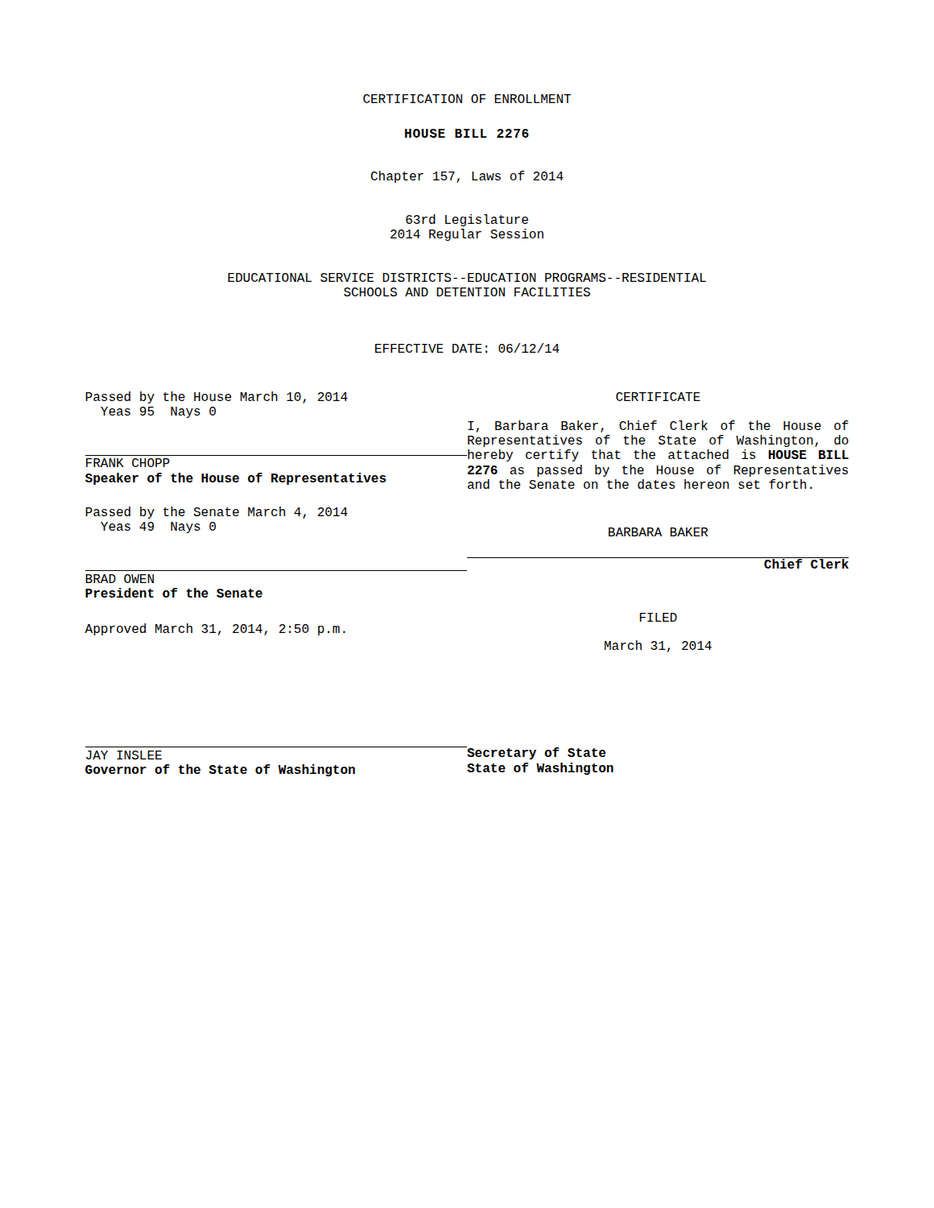CERTIFICATION OF ENROLLMENT
HOUSE BILL 2276
Chapter 157, Laws of 2014
63rd Legislature
2014 Regular Session
EDUCATIONAL SERVICE DISTRICTS--EDUCATION PROGRAMS--RESIDENTIAL
SCHOOLS AND DETENTION FACILITIES
EFFECTIVE DATE: 06/12/14
| Passed by the House March 10, 2014 Yeas 95 Nays 0 FRANK CHOPP Speaker of the House of Representatives Passed by the Senate March 4, 2014 Yeas 49 Nays 0 BRAD OWEN President of the Senate Approved March 31, 2014, 2:50 p.m. | CERTIFICATE I, Barbara Baker, Chief Clerk of the House of Representatives of the State of Washington, do hereby certify that the attached is HOUSE BILL 2276 as passed by the House of Representatives and the Senate on the dates hereon set forth. BARBARA BAKER Chief Clerk FILED March 31, 2014 |
| JAY INSLEE Governor of the State of Washington | Secretary of State State of Washington |